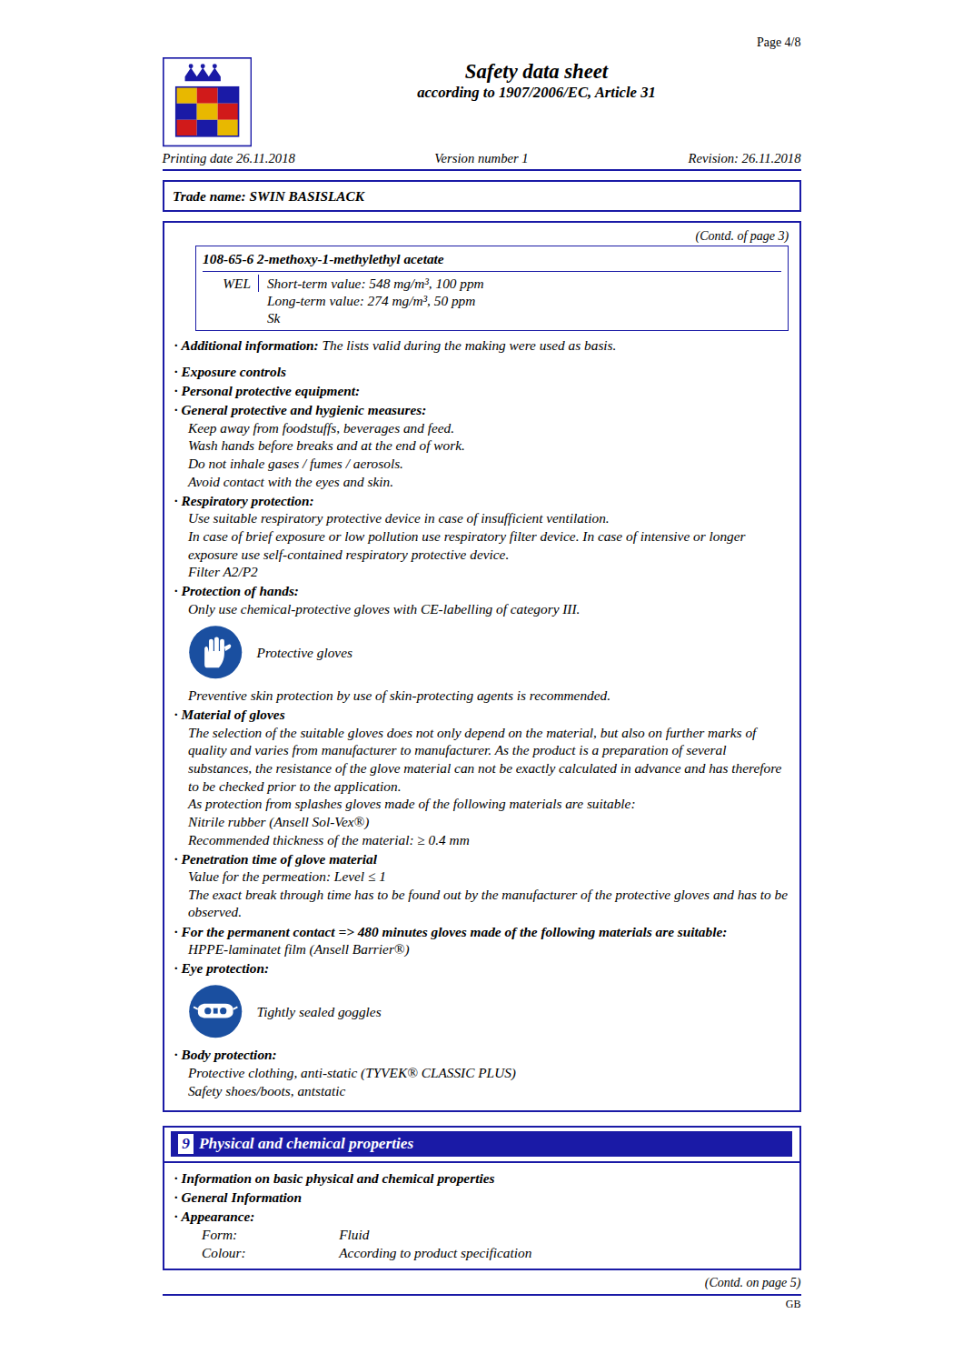Page 4/8
Safety data sheet
according to 1907/2006/EC, Article 31
Printing date 26.11.2018
Version number 1
Revision: 26.11.2018
Trade name: SWIN BASISLACK
(Contd. of page 3)
108-65-6 2-methoxy-1-methylethyl acetate
WEL
Short-term value: 548 mg/m³, 100 ppm
Long-term value: 274 mg/m³, 50 ppm
Sk
· Additional information: The lists valid during the making were used as basis.
· Exposure controls
· Personal protective equipment:
· General protective and hygienic measures:
Keep away from foodstuffs, beverages and feed.
Wash hands before breaks and at the end of work.
Do not inhale gases / fumes / aerosols.
Avoid contact with the eyes and skin.
· Respiratory protection:
Use suitable respiratory protective device in case of insufficient ventilation.
In case of brief exposure or low pollution use respiratory filter device. In case of intensive or longer exposure use self-contained respiratory protective device.
Filter A2/P2
· Protection of hands:
Only use chemical-protective gloves with CE-labelling of category III.
Protective gloves
Preventive skin protection by use of skin-protecting agents is recommended.
· Material of gloves
The selection of the suitable gloves does not only depend on the material, but also on further marks of quality and varies from manufacturer to manufacturer. As the product is a preparation of several substances, the resistance of the glove material can not be exactly calculated in advance and has therefore to be checked prior to the application.
As protection from splashes gloves made of the following materials are suitable:
Nitrile rubber (Ansell Sol-Vex®)
Recommended thickness of the material: ≥ 0.4 mm
· Penetration time of glove material
Value for the permeation: Level ≤ 1
The exact break through time has to be found out by the manufacturer of the protective gloves and has to be observed.
· For the permanent contact => 480 minutes gloves made of the following materials are suitable:
HPPE-laminatet film (Ansell Barrier®)
· Eye protection:
Tightly sealed goggles
· Body protection:
Protective clothing, anti-static (TYVEK® CLASSIC PLUS)
Safety shoes/boots, antstatic
9 Physical and chemical properties
· Information on basic physical and chemical properties
· General Information
· Appearance:
Form:
Fluid
Colour:
According to product specification
(Contd. on page 5)
GB